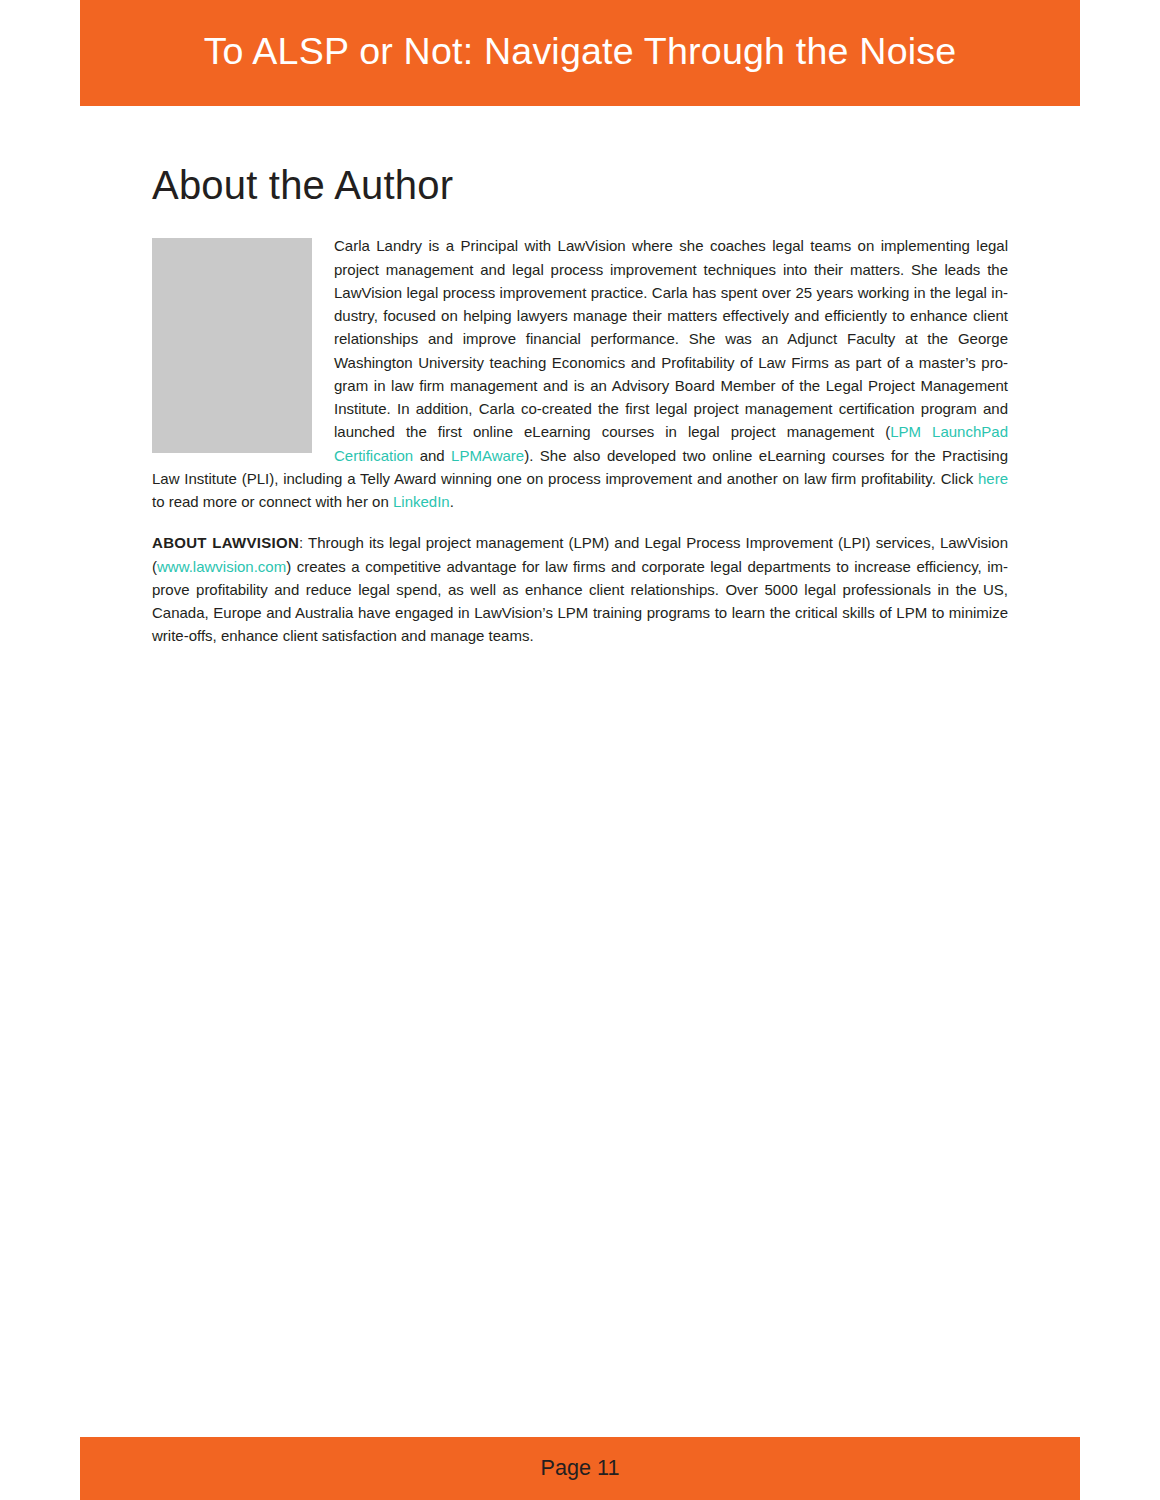To ALSP or Not: Navigate Through the Noise
About the Author
Carla Landry is a Principal with LawVision where she coaches legal teams on implementing legal project management and legal process improvement techniques into their matters. She leads the LawVision legal process improvement practice. Carla has spent over 25 years working in the legal industry, focused on helping lawyers manage their matters effectively and efficiently to enhance client relationships and improve financial performance. She was an Adjunct Faculty at the George Washington University teaching Economics and Profitability of Law Firms as part of a master’s program in law firm management and is an Advisory Board Member of the Legal Project Management Institute. In addition, Carla co-created the first legal project management certification program and launched the first online eLearning courses in legal project management (LPM LaunchPad Certification and LPMAware). She also developed two online eLearning courses for the Practising Law Institute (PLI), including a Telly Award winning one on process improvement and another on law firm profitability. Click here to read more or connect with her on LinkedIn.
ABOUT LAWVISION: Through its legal project management (LPM) and Legal Process Improvement (LPI) services, LawVision (www.lawvision.com) creates a competitive advantage for law firms and corporate legal departments to increase efficiency, improve profitability and reduce legal spend, as well as enhance client relationships. Over 5000 legal professionals in the US, Canada, Europe and Australia have engaged in LawVision’s LPM training programs to learn the critical skills of LPM to minimize write-offs, enhance client satisfaction and manage teams.
Page 11